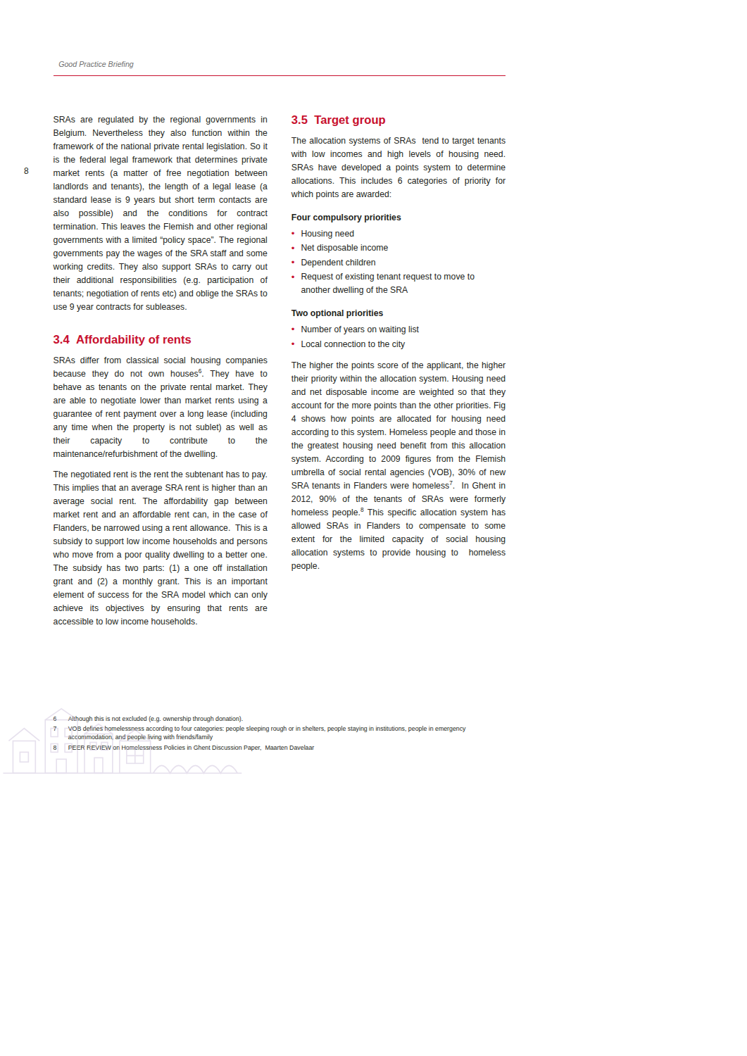Good Practice Briefing
8
SRAs are regulated by the regional governments in Belgium. Nevertheless they also function within the framework of the national private rental legislation. So it is the federal legal framework that determines private market rents (a matter of free negotiation between landlords and tenants), the length of a legal lease (a standard lease is 9 years but short term contacts are also possible) and the conditions for contract termination. This leaves the Flemish and other regional governments with a limited “policy space”. The regional governments pay the wages of the SRA staff and some working credits. They also support SRAs to carry out their additional responsibilities (e.g. participation of tenants; negotiation of rents etc) and oblige the SRAs to use 9 year contracts for subleases.
3.4 Affordability of rents
SRAs differ from classical social housing companies because they do not own houses6. They have to behave as tenants on the private rental market. They are able to negotiate lower than market rents using a guarantee of rent payment over a long lease (including any time when the property is not sublet) as well as their capacity to contribute to the maintenance/refurbishment of the dwelling.
The negotiated rent is the rent the subtenant has to pay. This implies that an average SRA rent is higher than an average social rent. The affordability gap between market rent and an affordable rent can, in the case of Flanders, be narrowed using a rent allowance. This is a subsidy to support low income households and persons who move from a poor quality dwelling to a better one. The subsidy has two parts: (1) a one off installation grant and (2) a monthly grant. This is an important element of success for the SRA model which can only achieve its objectives by ensuring that rents are accessible to low income households.
3.5 Target group
The allocation systems of SRAs tend to target tenants with low incomes and high levels of housing need. SRAs have developed a points system to determine allocations. This includes 6 categories of priority for which points are awarded:
Four compulsory priorities
Housing need
Net disposable income
Dependent children
Request of existing tenant request to move to another dwelling of the SRA
Two optional priorities
Number of years on waiting list
Local connection to the city
The higher the points score of the applicant, the higher their priority within the allocation system. Housing need and net disposable income are weighted so that they account for the more points than the other priorities. Fig 4 shows how points are allocated for housing need according to this system. Homeless people and those in the greatest housing need benefit from this allocation system. According to 2009 figures from the Flemish umbrella of social rental agencies (VOB), 30% of new SRA tenants in Flanders were homeless7. In Ghent in 2012, 90% of the tenants of SRAs were formerly homeless people.8 This specific allocation system has allowed SRAs in Flanders to compensate to some extent for the limited capacity of social housing allocation systems to provide housing to homeless people.
6
Although this is not excluded (e.g. ownership through donation).
7
VOB defines homelessness according to four categories: people sleeping rough or in shelters, people staying in institutions, people in emergency accommodation, and people living with friends/family
8
PEER REVIEW on Homelessness Policies in Ghent Discussion Paper, Maarten Davelaar